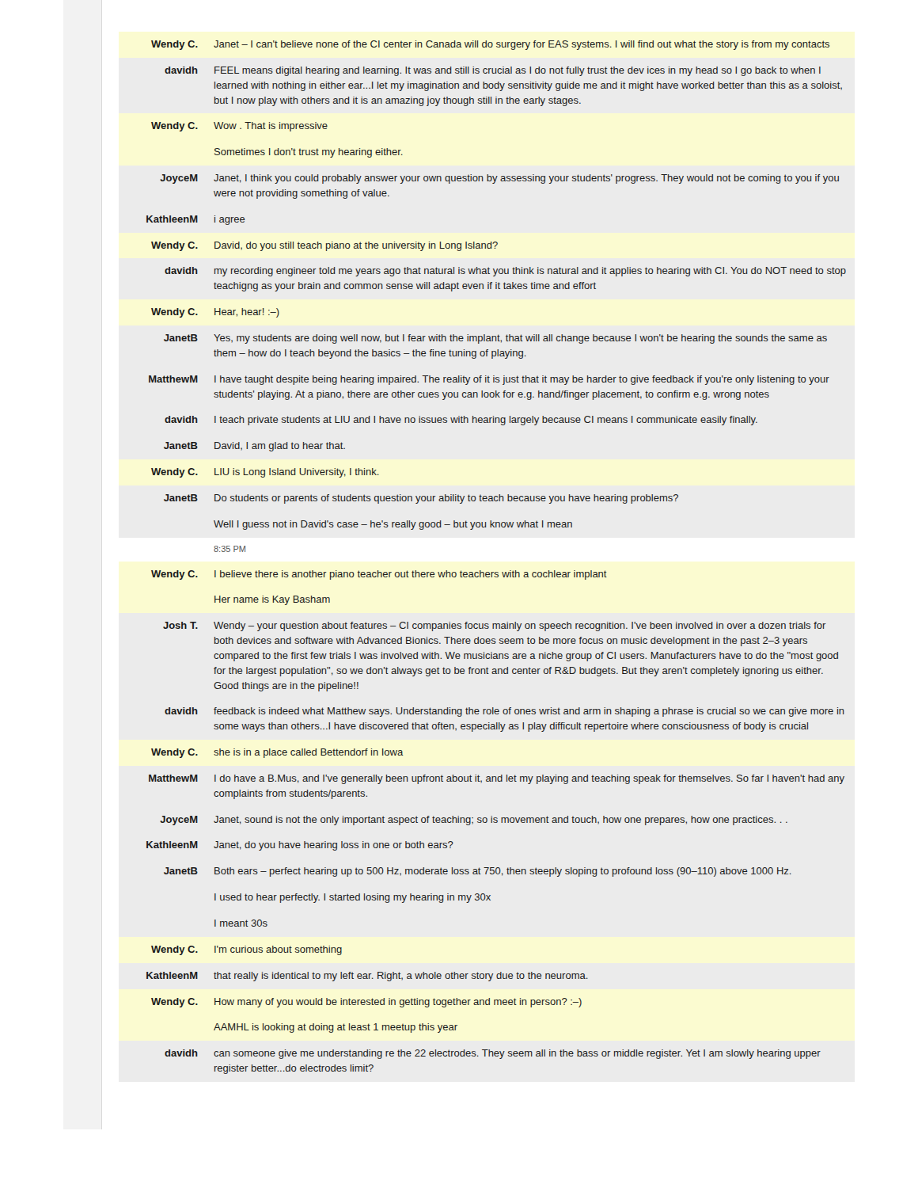| Wendy C. | Janet – I can't believe none of the CI center in Canada will do surgery for EAS systems. I will find out what the story is from my contacts |
| davidh | FEEL means digital hearing and learning. It was and still is crucial as I do not fully trust the dev ices in my head so I go back to when I learned with nothing in either ear...I let my imagination and body sensitivity guide me and it might have worked better than this as a soloist, but I now play with others and it is an amazing joy though still in the early stages. |
| Wendy C. | Wow . That is impressive |
| | Sometimes I don't trust my hearing either. |
| JoyceM | Janet, I think you could probably answer your own question by assessing your students' progress. They would not be coming to you if you were not providing something of value. |
| KathleenM | i agree |
| Wendy C. | David, do you still teach piano at the university in Long Island? |
| davidh | my recording engineer told me years ago that natural is what you think is natural and it applies to hearing with CI. You do NOT need to stop teachigng as your brain and common sense will adapt even if it takes time and effort |
| Wendy C. | Hear, hear! :–) |
| JanetB | Yes, my students are doing well now, but I fear with the implant, that will all change because I won't be hearing the sounds the same as them – how do I teach beyond the basics – the fine tuning of playing. |
| MatthewM | I have taught despite being hearing impaired. The reality of it is just that it may be harder to give feedback if you're only listening to your students' playing. At a piano, there are other cues you can look for e.g. hand/finger placement, to confirm e.g. wrong notes |
| davidh | I teach private students at LIU and I have no issues with hearing largely because CI means I communicate easily finally. |
| JanetB | David, I am glad to hear that. |
| Wendy C. | LIU is Long Island University, I think. |
| JanetB | Do students or parents of students question your ability to teach because you have hearing problems? |
| | Well I guess not in David's case – he's really good – but you know what I mean |
| | 8:35 PM |
| Wendy C. | I believe there is another piano teacher out there who teachers with a cochlear implant |
| | Her name is Kay Basham |
| Josh T. | Wendy – your question about features – CI companies focus mainly on speech recognition. I've been involved in over a dozen trials for both devices and software with Advanced Bionics. There does seem to be more focus on music development in the past 2–3 years compared to the first few trials I was involved with. We musicians are a niche group of CI users. Manufacturers have to do the "most good for the largest population", so we don't always get to be front and center of R&D budgets. But they aren't completely ignoring us either. Good things are in the pipeline!! |
| davidh | feedback is indeed what Matthew says. Understanding the role of ones wrist and arm in shaping a phrase is crucial so we can give more in some ways than others...I have discovered that often, especially as I play difficult repertoire where consciousness of body is crucial |
| Wendy C. | she is in a place called Bettendorf in Iowa |
| MatthewM | I do have a B.Mus, and I've generally been upfront about it, and let my playing and teaching speak for themselves. So far I haven't had any complaints from students/parents. |
| JoyceM | Janet, sound is not the only important aspect of teaching; so is movement and touch, how one prepares, how one practices. . . |
| KathleenM | Janet, do you have hearing loss in one or both ears? |
| JanetB | Both ears – perfect hearing up to 500 Hz, moderate loss at 750, then steeply sloping to profound loss (90–110) above 1000 Hz. |
| | I used to hear perfectly. I started losing my hearing in my 30x |
| | I meant 30s |
| Wendy C. | I'm curious about something |
| KathleenM | that really is identical to my left ear. Right, a whole other story due to the neuroma. |
| Wendy C. | How many of you would be interested in getting together and meet in person? :–) |
| | AAMHL is looking at doing at least 1 meetup this year |
| davidh | can someone give me understanding re the 22 electrodes. They seem all in the bass or middle register. Yet I am slowly hearing upper register better...do electrodes limit? |